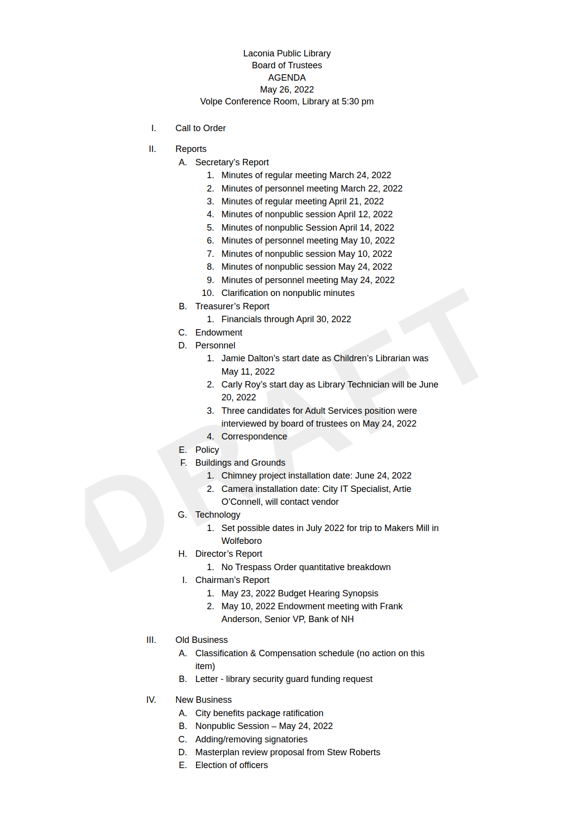DRAFT
Laconia Public Library
Board of Trustees
AGENDA
May 26, 2022
Volpe Conference Room, Library at 5:30 pm
Call to Order
Reports
Secretary’s Report
Minutes of regular meeting March 24, 2022
Minutes of personnel meeting March 22, 2022
Minutes of regular meeting April 21, 2022
Minutes of nonpublic session April 12, 2022
Minutes of nonpublic Session April 14, 2022
Minutes of personnel meeting May 10, 2022
Minutes of nonpublic session May 10, 2022
Minutes of nonpublic session May 24, 2022
Minutes of personnel meeting May 24, 2022
Clarification on nonpublic minutes
Treasurer’s Report
Financials through April 30, 2022
Endowment
Personnel
Jamie Dalton’s start date as Children’s Librarian was May 11, 2022
Carly Roy’s start day as Library Technician will be June 20, 2022
Three candidates for Adult Services position were interviewed by board of trustees on May 24, 2022
Correspondence
Policy
Buildings and Grounds
Chimney project installation date: June 24, 2022
Camera installation date: City IT Specialist, Artie O’Connell, will contact vendor
Technology
Set possible dates in July 2022 for trip to Makers Mill in Wolfeboro
Director’s Report
No Trespass Order quantitative breakdown
Chairman’s Report
May 23, 2022 Budget Hearing Synopsis
May 10, 2022 Endowment meeting with Frank Anderson, Senior VP, Bank of NH
Old Business
Classification & Compensation schedule (no action on this item)
Letter - library security guard funding request
New Business
City benefits package ratification
Nonpublic Session – May 24, 2022
Adding/removing signatories
Masterplan review proposal from Stew Roberts
Election of officers